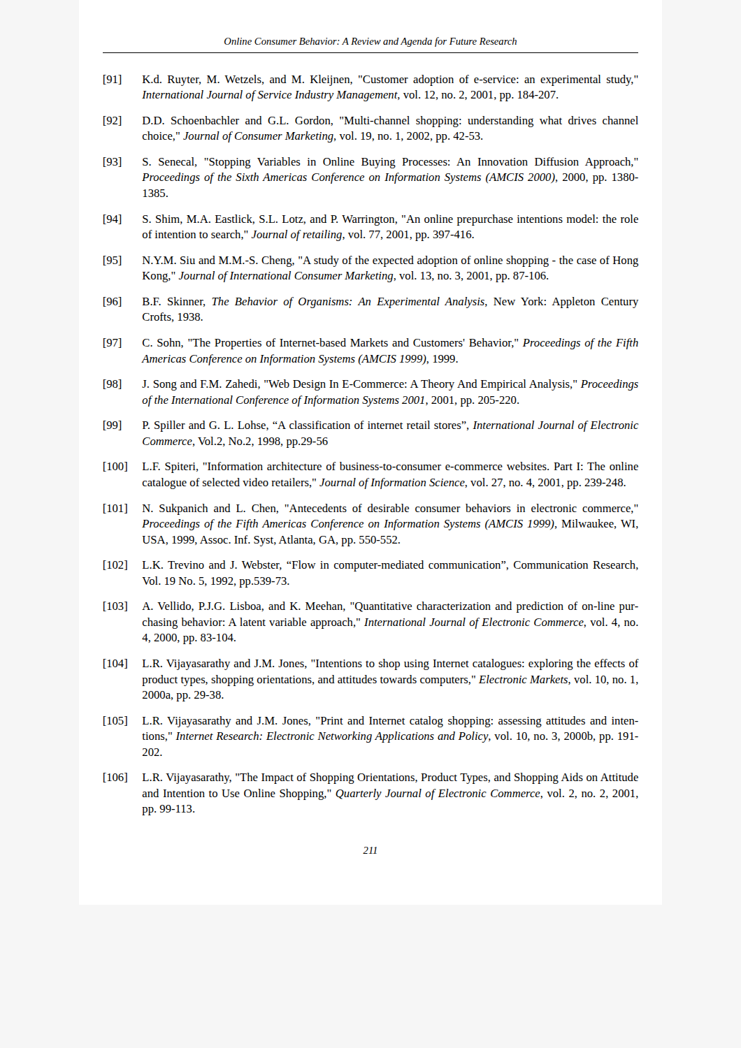Online Consumer Behavior: A Review and Agenda for Future Research
[91] K.d. Ruyter, M. Wetzels, and M. Kleijnen, "Customer adoption of e-service: an experimental study," International Journal of Service Industry Management, vol. 12, no. 2, 2001, pp. 184-207.
[92] D.D. Schoenbachler and G.L. Gordon, "Multi-channel shopping: understanding what drives channel choice," Journal of Consumer Marketing, vol. 19, no. 1, 2002, pp. 42-53.
[93] S. Senecal, "Stopping Variables in Online Buying Processes: An Innovation Diffusion Approach," Proceedings of the Sixth Americas Conference on Information Systems (AMCIS 2000), 2000, pp. 1380-1385.
[94] S. Shim, M.A. Eastlick, S.L. Lotz, and P. Warrington, "An online prepurchase intentions model: the role of intention to search," Journal of retailing, vol. 77, 2001, pp. 397-416.
[95] N.Y.M. Siu and M.M.-S. Cheng, "A study of the expected adoption of online shopping - the case of Hong Kong," Journal of International Consumer Marketing, vol. 13, no. 3, 2001, pp. 87-106.
[96] B.F. Skinner, The Behavior of Organisms: An Experimental Analysis, New York: Appleton Century Crofts, 1938.
[97] C. Sohn, "The Properties of Internet-based Markets and Customers' Behavior," Proceedings of the Fifth Americas Conference on Information Systems (AMCIS 1999), 1999.
[98] J. Song and F.M. Zahedi, "Web Design In E-Commerce: A Theory And Empirical Analysis," Proceedings of the International Conference of Information Systems 2001, 2001, pp. 205-220.
[99] P. Spiller and G. L. Lohse, “A classification of internet retail stores”, International Journal of Electronic Commerce, Vol.2, No.2, 1998, pp.29-56
[100] L.F. Spiteri, "Information architecture of business-to-consumer e-commerce websites. Part I: The online catalogue of selected video retailers," Journal of Information Science, vol. 27, no. 4, 2001, pp. 239-248.
[101] N. Sukpanich and L. Chen, "Antecedents of desirable consumer behaviors in electronic commerce," Proceedings of the Fifth Americas Conference on Information Systems (AMCIS 1999), Milwaukee, WI, USA, 1999, Assoc. Inf. Syst, Atlanta, GA, pp. 550-552.
[102] L.K. Trevino and J. Webster, “Flow in computer-mediated communication”, Communication Research, Vol. 19 No. 5, 1992, pp.539-73.
[103] A. Vellido, P.J.G. Lisboa, and K. Meehan, "Quantitative characterization and prediction of on-line purchasing behavior: A latent variable approach," International Journal of Electronic Commerce, vol. 4, no. 4, 2000, pp. 83-104.
[104] L.R. Vijayasarathy and J.M. Jones, "Intentions to shop using Internet catalogues: exploring the effects of product types, shopping orientations, and attitudes towards computers," Electronic Markets, vol. 10, no. 1, 2000a, pp. 29-38.
[105] L.R. Vijayasarathy and J.M. Jones, "Print and Internet catalog shopping: assessing attitudes and intentions," Internet Research: Electronic Networking Applications and Policy, vol. 10, no. 3, 2000b, pp. 191-202.
[106] L.R. Vijayasarathy, "The Impact of Shopping Orientations, Product Types, and Shopping Aids on Attitude and Intention to Use Online Shopping," Quarterly Journal of Electronic Commerce, vol. 2, no. 2, 2001, pp. 99-113.
211